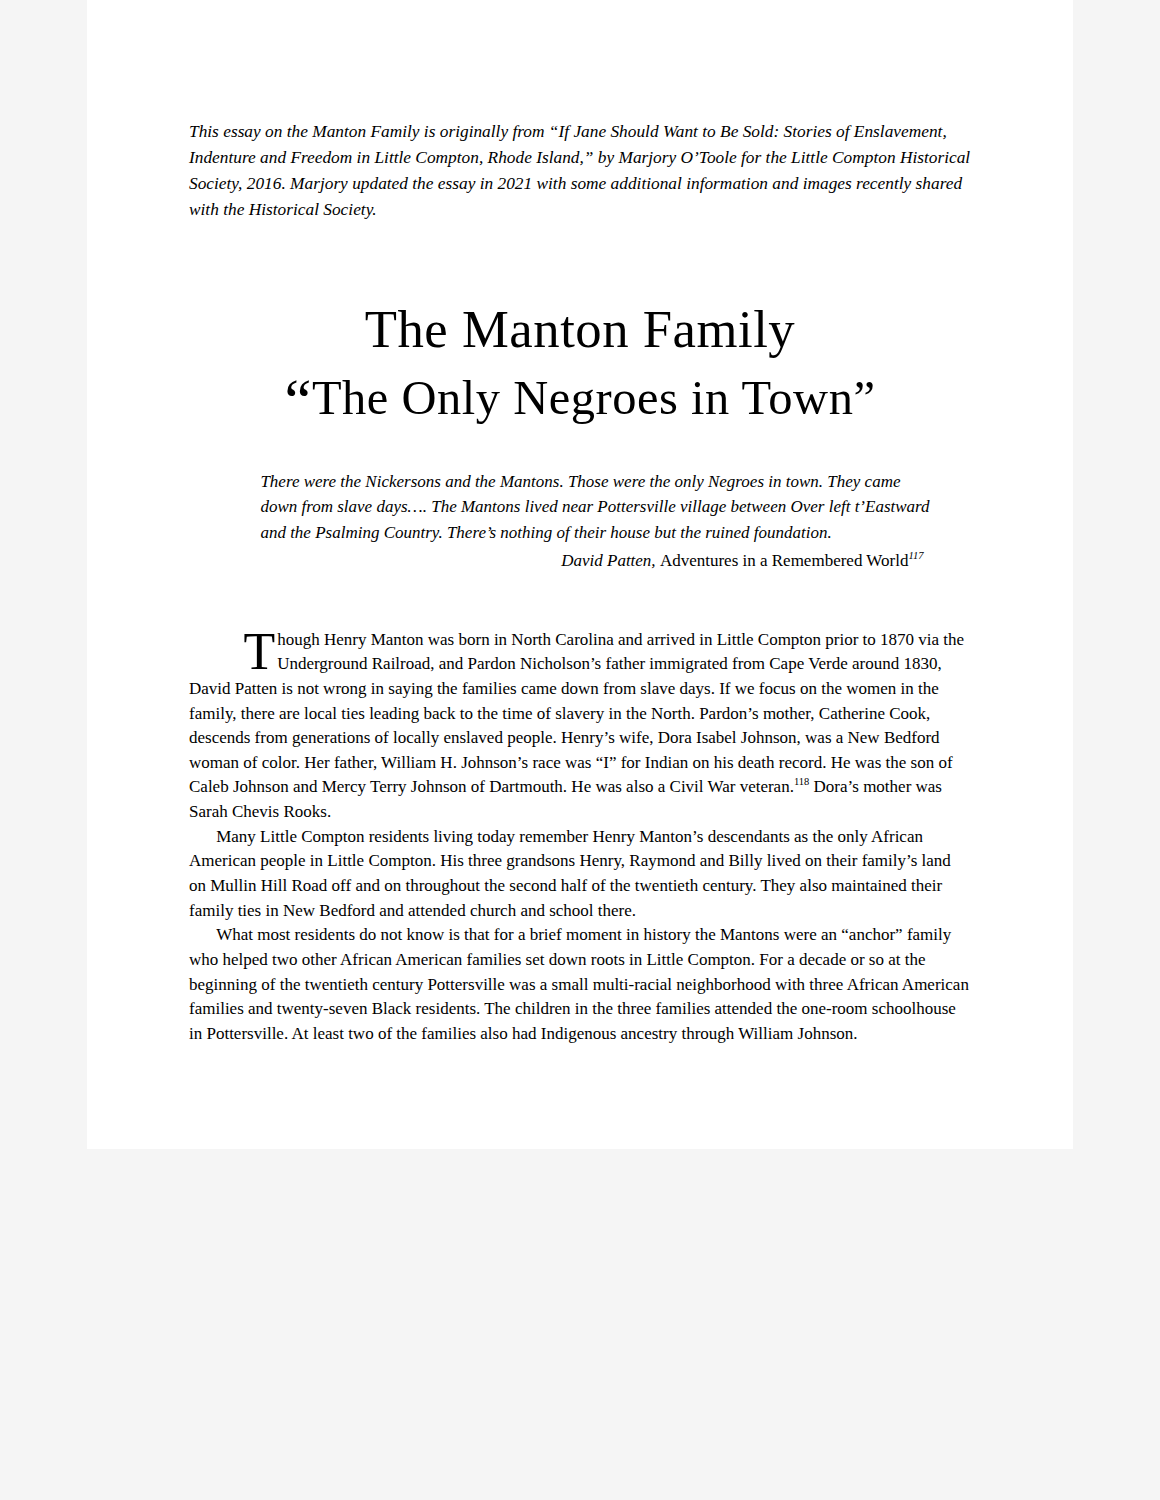This essay on the Manton Family is originally from “If Jane Should Want to Be Sold: Stories of Enslavement, Indenture and Freedom in Little Compton, Rhode Island,” by Marjory O’Toole for the Little Compton Historical Society, 2016. Marjory updated the essay in 2021 with some additional information and images recently shared with the Historical Society.
The Manton Family“The Only Negroes in Town”
There were the Nickersons and the Mantons. Those were the only Negroes in town. They came down from slave days…. The Mantons lived near Pottersville village between Over left t’Eastward and the Psalming Country. There’s nothing of their house but the ruined foundation.
David Patten, Adventures in a Remembered World117
Though Henry Manton was born in North Carolina and arrived in Little Compton prior to 1870 via the Underground Railroad, and Pardon Nicholson’s father immigrated from Cape Verde around 1830, David Patten is not wrong in saying the families came down from slave days. If we focus on the women in the family, there are local ties leading back to the time of slavery in the North. Pardon’s mother, Catherine Cook, descends from generations of locally enslaved people. Henry’s wife, Dora Isabel Johnson, was a New Bedford woman of color. Her father, William H. Johnson’s race was “I” for Indian on his death record. He was the son of Caleb Johnson and Mercy Terry Johnson of Dartmouth. He was also a Civil War veteran.118 Dora’s mother was Sarah Chevis Rooks.
Many Little Compton residents living today remember Henry Manton’s descendants as the only African American people in Little Compton. His three grandsons Henry, Raymond and Billy lived on their family’s land on Mullin Hill Road off and on throughout the second half of the twentieth century. They also maintained their family ties in New Bedford and attended church and school there.
What most residents do not know is that for a brief moment in history the Mantons were an “anchor” family who helped two other African American families set down roots in Little Compton. For a decade or so at the beginning of the twentieth century Pottersville was a small multi-racial neighborhood with three African American families and twenty-seven Black residents. The children in the three families attended the one-room schoolhouse in Pottersville. At least two of the families also had Indigenous ancestry through William Johnson.